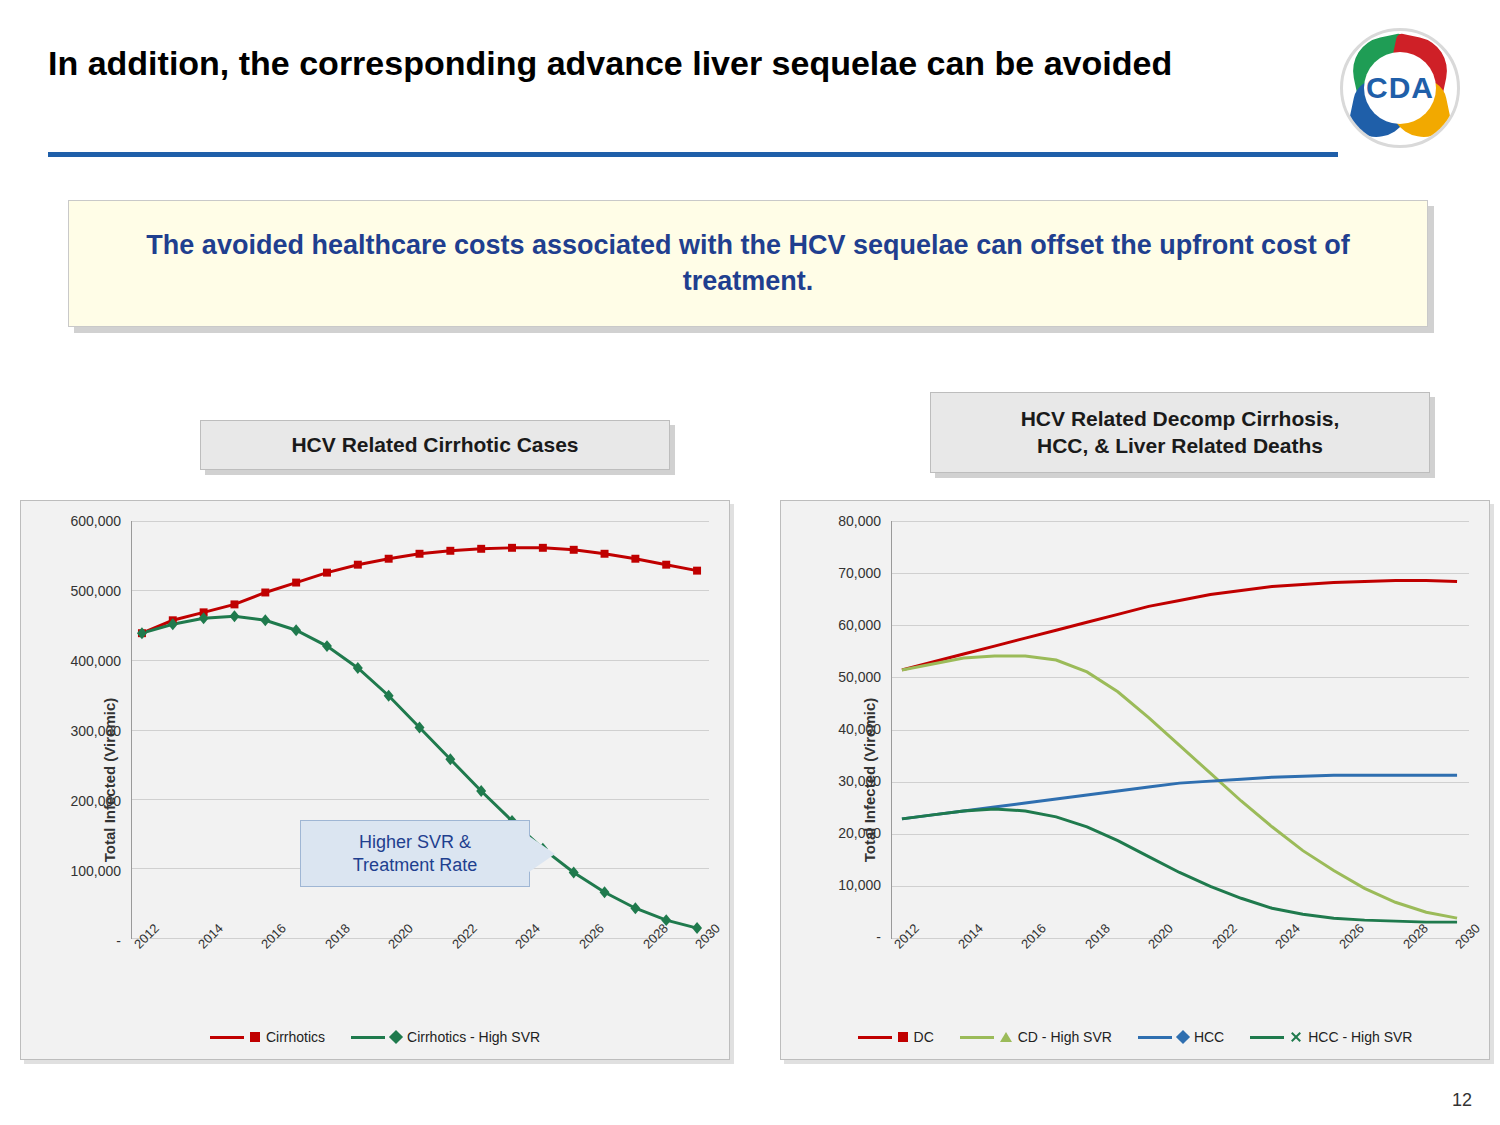In addition, the corresponding advance liver sequelae can be avoided
CDA
The avoided healthcare costs associated with the HCV sequelae can offset the upfront cost of treatment.
HCV Related Cirrhotic Cases
HCV Related Decomp Cirrhosis,
HCC, & Liver Related Deaths
Total Infected (Viremic)
600,000
500,000
400,000
300,000
200,000
100,000
-
2012 2014 2016 2018 2020 2022 2024 2026 2028 2030
Cirrhotics
Cirrhotics - High SVR
Total Infected (Viremic)
80,000
70,000
60,000
50,000
40,000
30,000
20,000
10,000
-
2012 2014 2016 2018 2020 2022 2024 2026 2028 2030
DC
CD - High SVR
HCC
HCC - High SVR
Higher SVR &
Treatment Rate
12